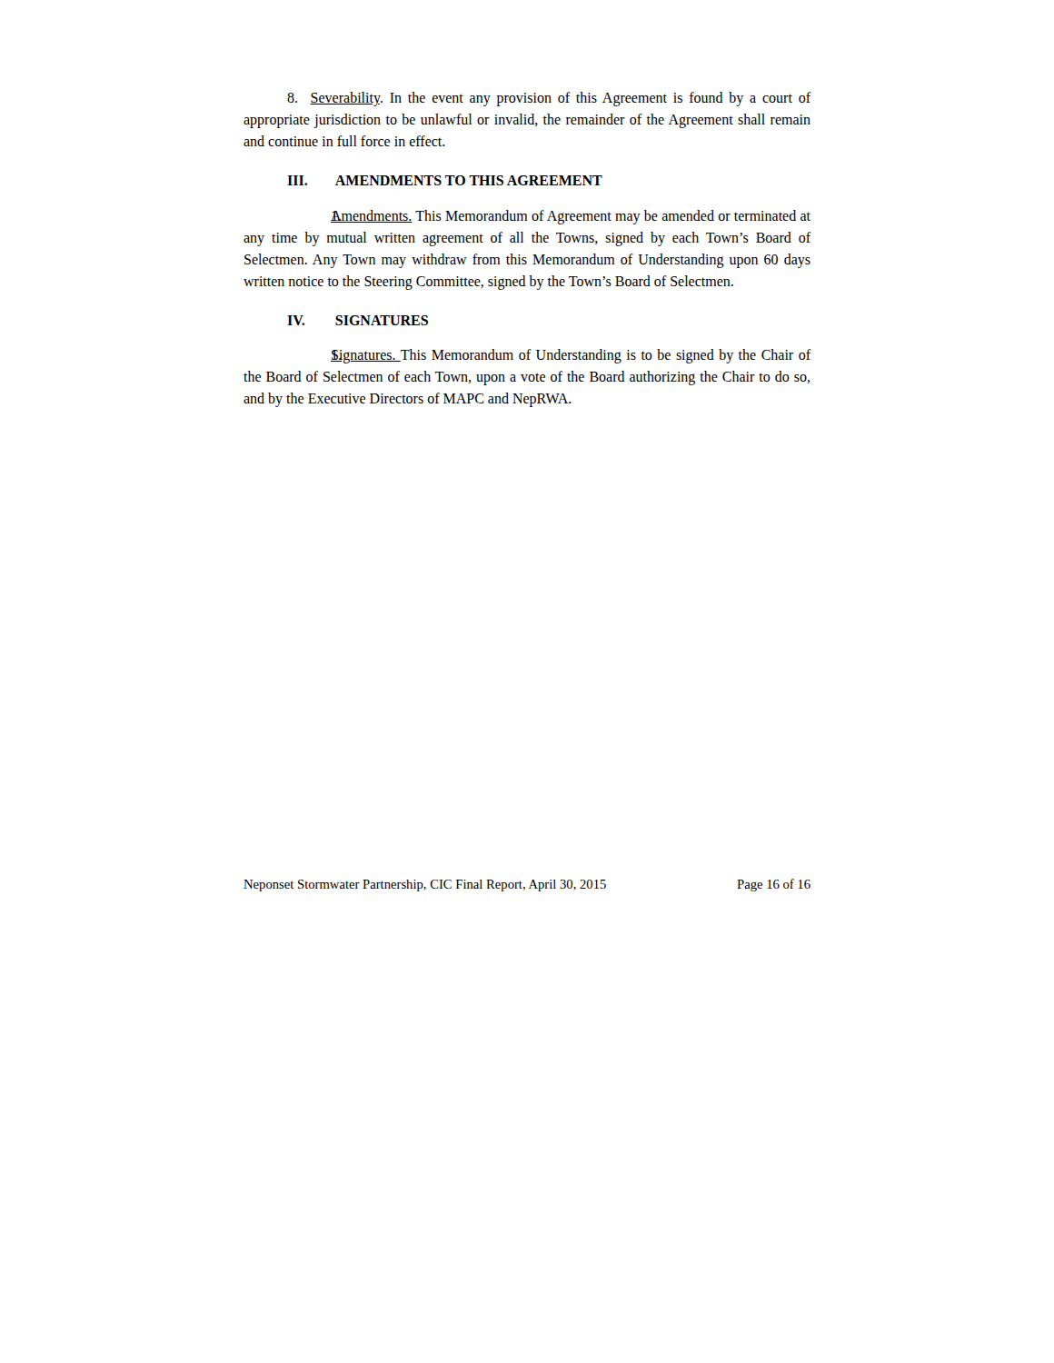8. Severability. In the event any provision of this Agreement is found by a court of appropriate jurisdiction to be unlawful or invalid, the remainder of the Agreement shall remain and continue in full force in effect.
III. AMENDMENTS TO THIS AGREEMENT
1. Amendments. This Memorandum of Agreement may be amended or terminated at any time by mutual written agreement of all the Towns, signed by each Town’s Board of Selectmen. Any Town may withdraw from this Memorandum of Understanding upon 60 days written notice to the Steering Committee, signed by the Town’s Board of Selectmen.
IV. SIGNATURES
1. Signatures. This Memorandum of Understanding is to be signed by the Chair of the Board of Selectmen of each Town, upon a vote of the Board authorizing the Chair to do so, and by the Executive Directors of MAPC and NepRWA.
Neponset Stormwater Partnership, CIC Final Report, April 30, 2015
Page 16 of 16